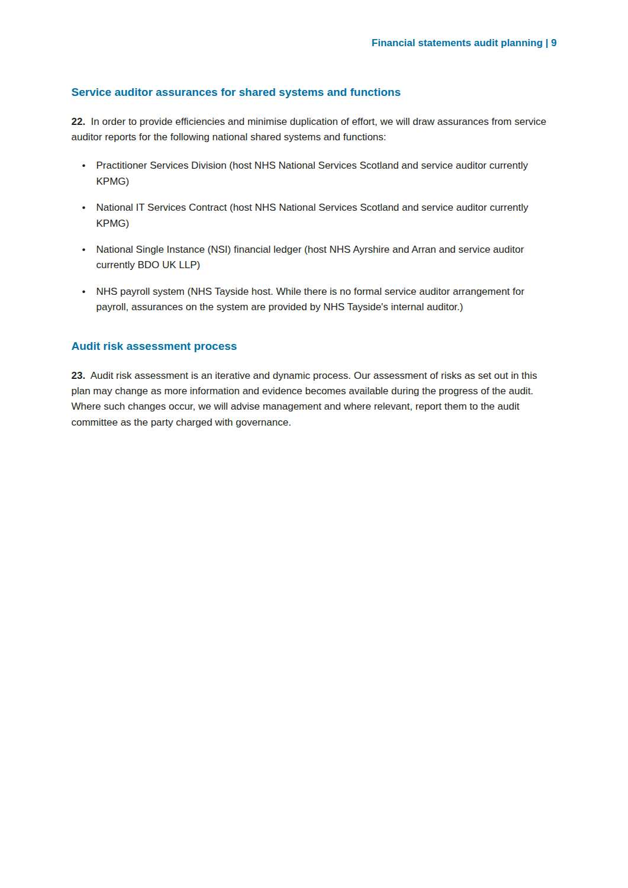Financial statements audit planning | 9
Service auditor assurances for shared systems and functions
22. In order to provide efficiencies and minimise duplication of effort, we will draw assurances from service auditor reports for the following national shared systems and functions:
Practitioner Services Division (host NHS National Services Scotland and service auditor currently KPMG)
National IT Services Contract (host NHS National Services Scotland and service auditor currently KPMG)
National Single Instance (NSI) financial ledger (host NHS Ayrshire and Arran and service auditor currently BDO UK LLP)
NHS payroll system (NHS Tayside host. While there is no formal service auditor arrangement for payroll, assurances on the system are provided by NHS Tayside's internal auditor.)
Audit risk assessment process
23. Audit risk assessment is an iterative and dynamic process. Our assessment of risks as set out in this plan may change as more information and evidence becomes available during the progress of the audit. Where such changes occur, we will advise management and where relevant, report them to the audit committee as the party charged with governance.